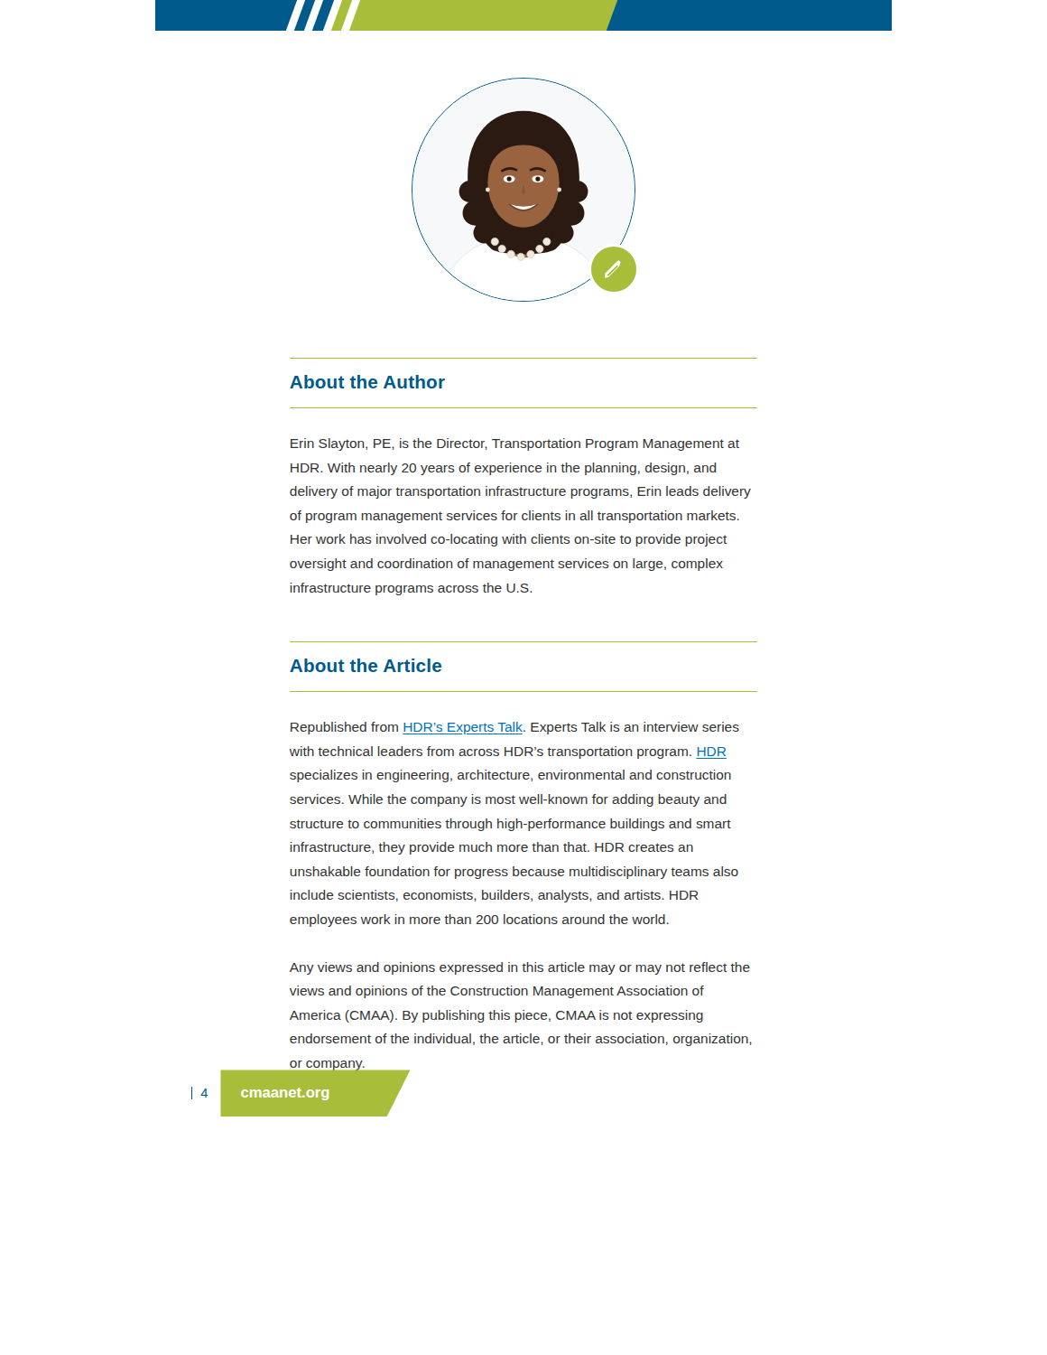About the Author
Erin Slayton, PE, is the Director, Transportation Program Management at HDR. With nearly 20 years of experience in the planning, design, and delivery of major transportation infrastructure programs, Erin leads delivery of program management services for clients in all transportation markets. Her work has involved co-locating with clients on-site to provide project oversight and coordination of management services on large, complex infrastructure programs across the U.S.
About the Article
Republished from HDR’s Experts Talk. Experts Talk is an interview series with technical leaders from across HDR’s transportation program. HDR specializes in engineering, architecture, environmental and construction services. While the company is most well-known for adding beauty and structure to communities through high-performance buildings and smart infrastructure, they provide much more than that. HDR creates an unshakable foundation for progress because multidisciplinary teams also include scientists, economists, builders, analysts, and artists. HDR employees work in more than 200 locations around the world.
Any views and opinions expressed in this article may or may not reflect the views and opinions of the Construction Management Association of America (CMAA). By publishing this piece, CMAA is not expressing endorsement of the individual, the article, or their association, organization, or company.
4
cmaanet.org